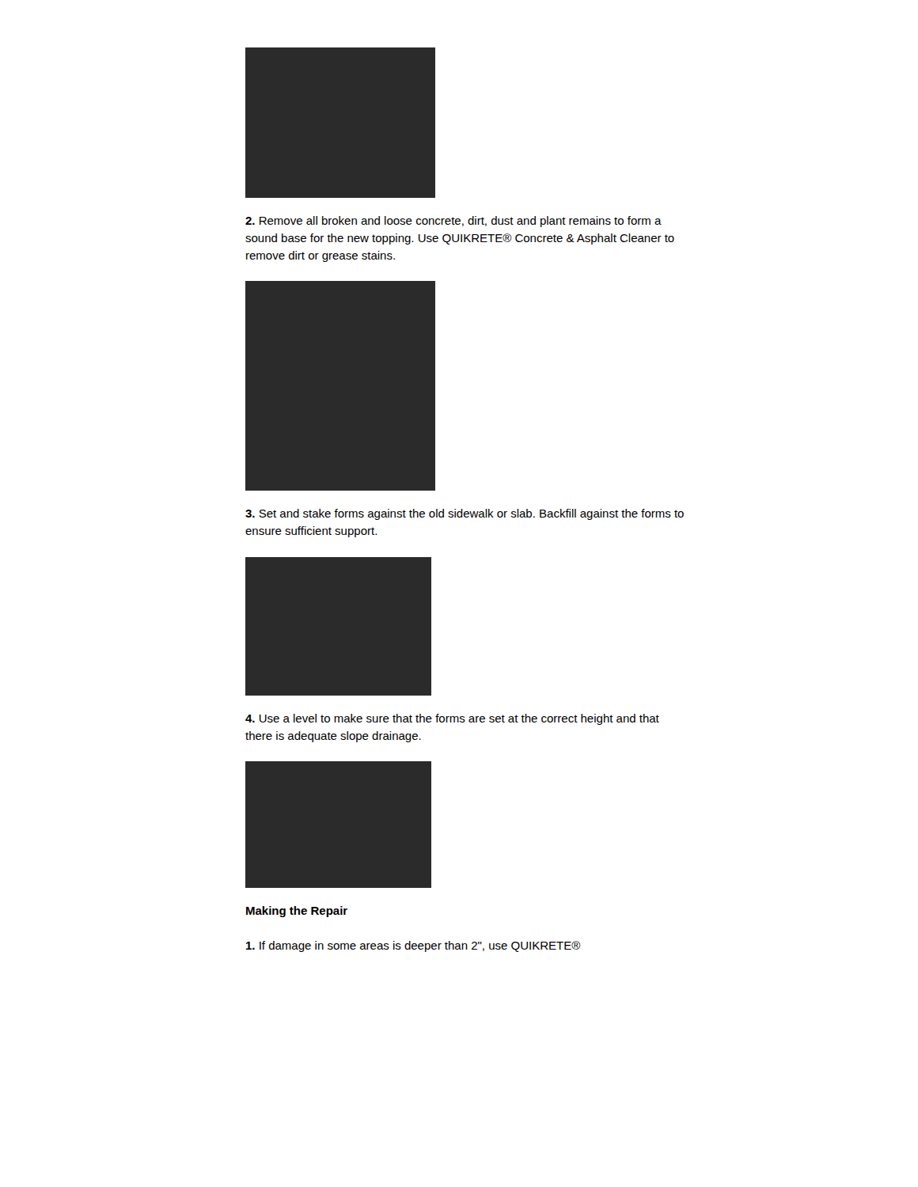2. Remove all broken and loose concrete, dirt, dust and plant remains to form a sound base for the new topping. Use QUIKRETE® Concrete & Asphalt Cleaner to remove dirt or grease stains.
3. Set and stake forms against the old sidewalk or slab. Backfill against the forms to ensure sufficient support.
4. Use a level to make sure that the forms are set at the correct height and that there is adequate slope drainage.
Making the Repair
1. If damage in some areas is deeper than 2", use QUIKRETE®